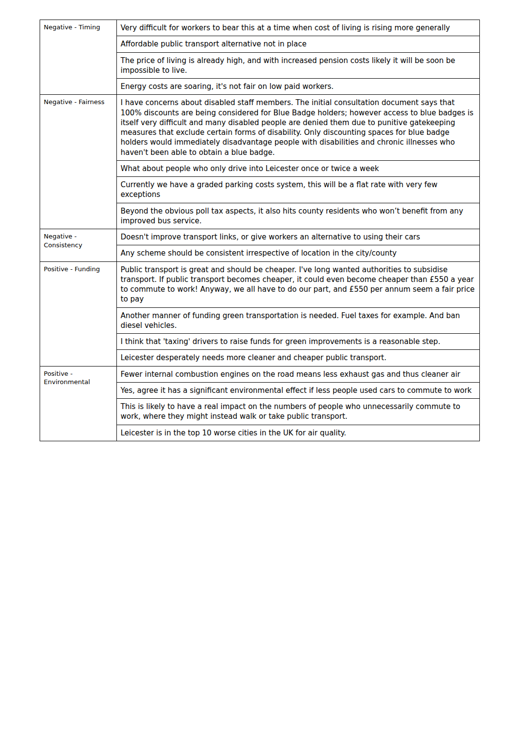| Negative - Timing | Very difficult for workers to bear this at a time when cost of living is rising more generally |
| Affordable public transport alternative not in place |
| The price of living is already high, and with increased pension costs likely it will be soon be impossible to live. |
| Energy costs are soaring, it's not fair on low paid workers. |
| Negative - Fairness | I have concerns about disabled staff members. The initial consultation document says that 100% discounts are being considered for Blue Badge holders; however access to blue badges is itself very difficult and many disabled people are denied them due to punitive gatekeeping measures that exclude certain forms of disability. Only discounting spaces for blue badge holders would immediately disadvantage people with disabilities and chronic illnesses who haven't been able to obtain a blue badge. |
| What about people who only drive into Leicester once or twice a week |
| Currently we have a graded parking costs system, this will be a flat rate with very few exceptions |
| Beyond the obvious poll tax aspects, it also hits county residents who won’t benefit from any improved bus service. |
| Negative - Consistency | Doesn't improve transport links, or give workers an alternative to using their cars |
| Any scheme should be consistent irrespective of location in the city/county |
| Positive - Funding | Public transport is great and should be cheaper. I've long wanted authorities to subsidise transport. If public transport becomes cheaper, it could even become cheaper than £550 a year to commute to work! Anyway, we all have to do our part, and £550 per annum seem a fair price to pay |
| Another manner of funding green transportation is needed. Fuel taxes for example. And ban diesel vehicles. |
| I think that 'taxing' drivers to raise funds for green improvements is a reasonable step. |
| Leicester desperately needs more cleaner and cheaper public transport. |
| Positive - Environmental | Fewer internal combustion engines on the road means less exhaust gas and thus cleaner air |
| Yes, agree it has a significant environmental effect if less people used cars to commute to work |
| This is likely to have a real impact on the numbers of people who unnecessarily commute to work, where they might instead walk or take public transport. |
| Leicester is in the top 10 worse cities in the UK for air quality. |